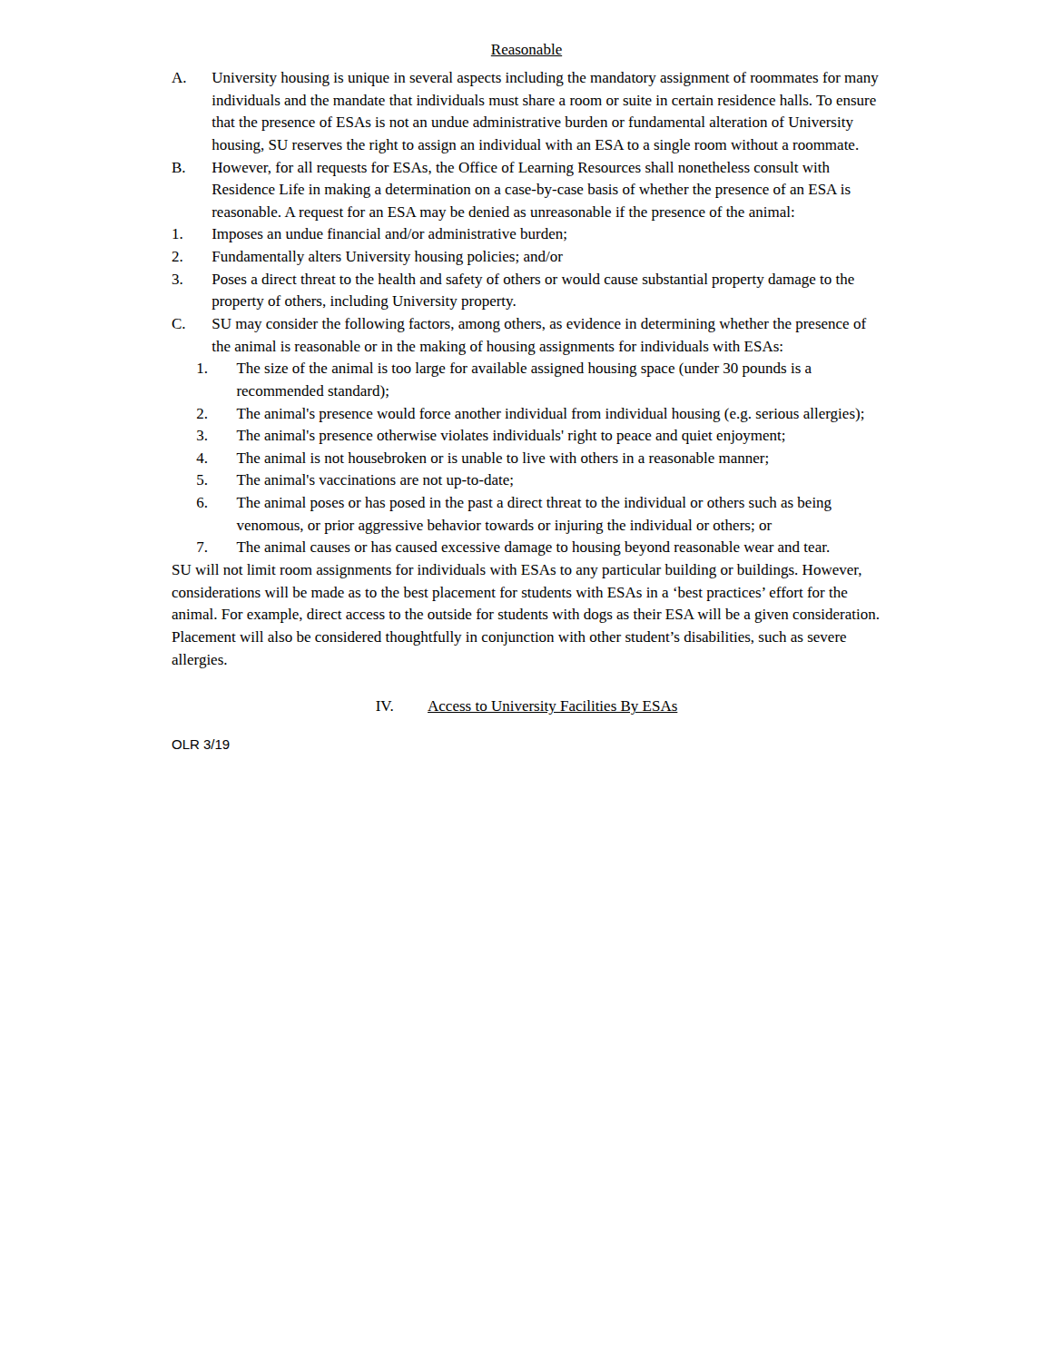Reasonable
A. University housing is unique in several aspects including the mandatory assignment of roommates for many individuals and the mandate that individuals must share a room or suite in certain residence halls. To ensure that the presence of ESAs is not an undue administrative burden or fundamental alteration of University housing, SU reserves the right to assign an individual with an ESA to a single room without a roommate.
B. However, for all requests for ESAs, the Office of Learning Resources shall nonetheless consult with Residence Life in making a determination on a case-by-case basis of whether the presence of an ESA is reasonable. A request for an ESA may be denied as unreasonable if the presence of the animal:
1. Imposes an undue financial and/or administrative burden;
2. Fundamentally alters University housing policies; and/or
3. Poses a direct threat to the health and safety of others or would cause substantial property damage to the property of others, including University property.
C. SU may consider the following factors, among others, as evidence in determining whether the presence of the animal is reasonable or in the making of housing assignments for individuals with ESAs:
1. The size of the animal is too large for available assigned housing space (under 30 pounds is a recommended standard);
2. The animal's presence would force another individual from individual housing (e.g. serious allergies);
3. The animal's presence otherwise violates individuals' right to peace and quiet enjoyment;
4. The animal is not housebroken or is unable to live with others in a reasonable manner;
5. The animal's vaccinations are not up-to-date;
6. The animal poses or has posed in the past a direct threat to the individual or others such as being venomous, or prior aggressive behavior towards or injuring the individual or others; or
7. The animal causes or has caused excessive damage to housing beyond reasonable wear and tear.
SU will not limit room assignments for individuals with ESAs to any particular building or buildings. However, considerations will be made as to the best placement for students with ESAs in a ‘best practices’ effort for the animal. For example, direct access to the outside for students with dogs as their ESA will be a given consideration. Placement will also be considered thoughtfully in conjunction with other student’s disabilities, such as severe allergies.
IV. Access to University Facilities By ESAs
OLR 3/19